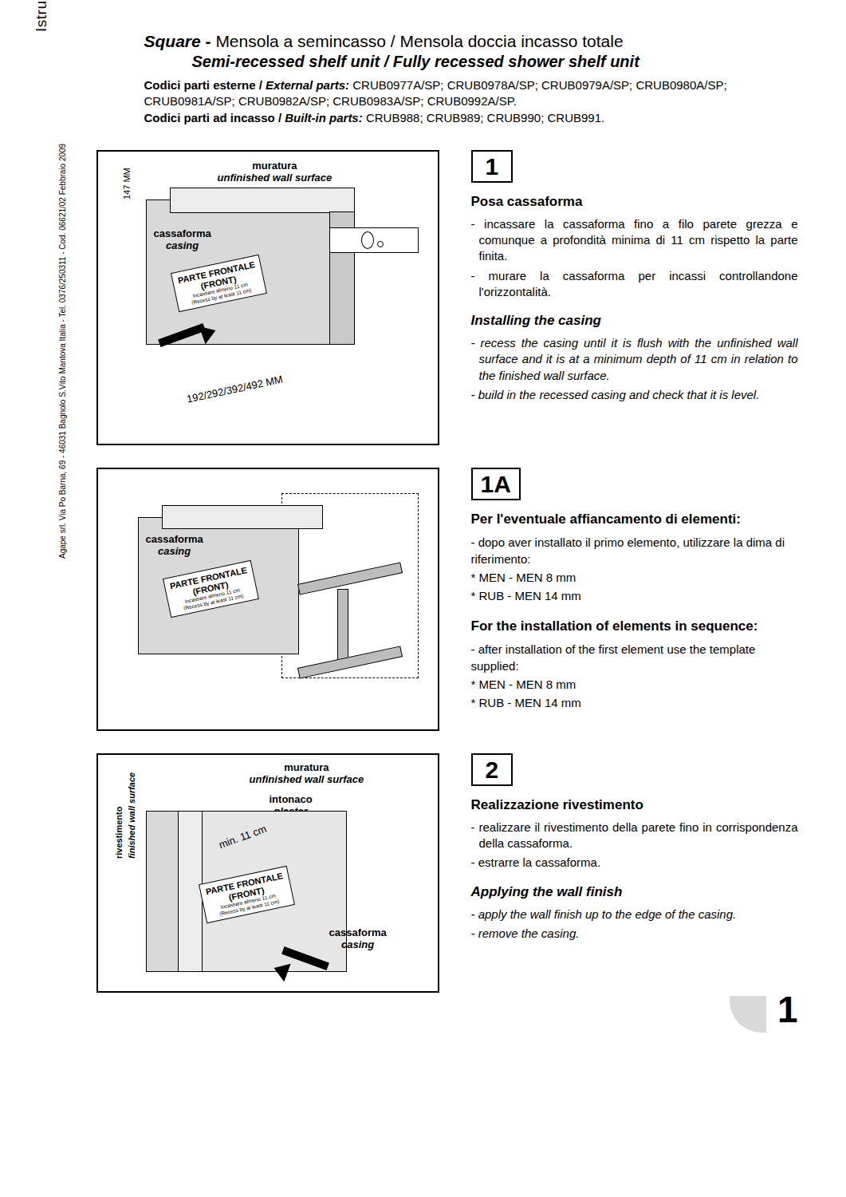Istruzioni di montaggio / Istruction for installation
Agape srl. Via Po Barna, 69 - 46031 Bagnolo S.Vito Mantova Italia - Tel. 0376/250311 - Cod. 06621/02 Febbraio 2009
Square - Mensola a semincasso / Mensola doccia incasso totale
Semi-recessed shelf unit / Fully recessed shower shelf unit
Codici parti esterne / External parts: CRUB0977A/SP; CRUB0978A/SP; CRUB0979A/SP; CRUB0980A/SP; CRUB0981A/SP; CRUB0982A/SP; CRUB0983A/SP; CRUB0992A/SP.
Codici parti ad incasso / Built-in parts: CRUB988; CRUB989; CRUB990; CRUB991.
muratura
unfinished wall surface
cassaforma
casing
PARTE FRONTALE
(FRONT)
Incassare almeno 11 cm
(Recess by at least 11 cm)
147 MM
192/292/392/492 MM
1
Posa cassaforma
- incassare la cassaforma fino a filo parete grezza e comunque a profondità minima di 11 cm rispetto la parte finita.
- murare la cassaforma per incassi controllandone l'orizzontalità.
Installing the casing
- recess the casing until it is flush with the unfinished wall surface and it is at a minimum depth of 11 cm in relation to the finished wall surface.
- build in the recessed casing and check that it is level.
cassaforma
casing
PARTE FRONTALE
(FRONT)
Incassare almeno 11 cm
(Recess by at least 11 cm)
1A
Per l'eventuale affiancamento di elementi:
- dopo aver installato il primo elemento, utilizzare la dima di riferimento:
* MEN - MEN 8 mm
* RUB - MEN 14 mm
For the installation of elements in sequence:
- after installation of the first element use the template supplied:
* MEN - MEN 8 mm
* RUB - MEN 14 mm
muratura
unfinished wall surface
intonaco
plaster
min. 11 cm
PARTE FRONTALE
(FRONT)
Incassare almeno 11 cm
(Recess by at least 11 cm)
cassaforma
casing
rivestimento
finished wall surface
2
Realizzazione rivestimento
- realizzare il rivestimento della parete fino in corrispondenza della cassaforma.
- estrarre la cassaforma.
Applying the wall finish
- apply the wall finish up to the edge of the casing.
- remove the casing.
1